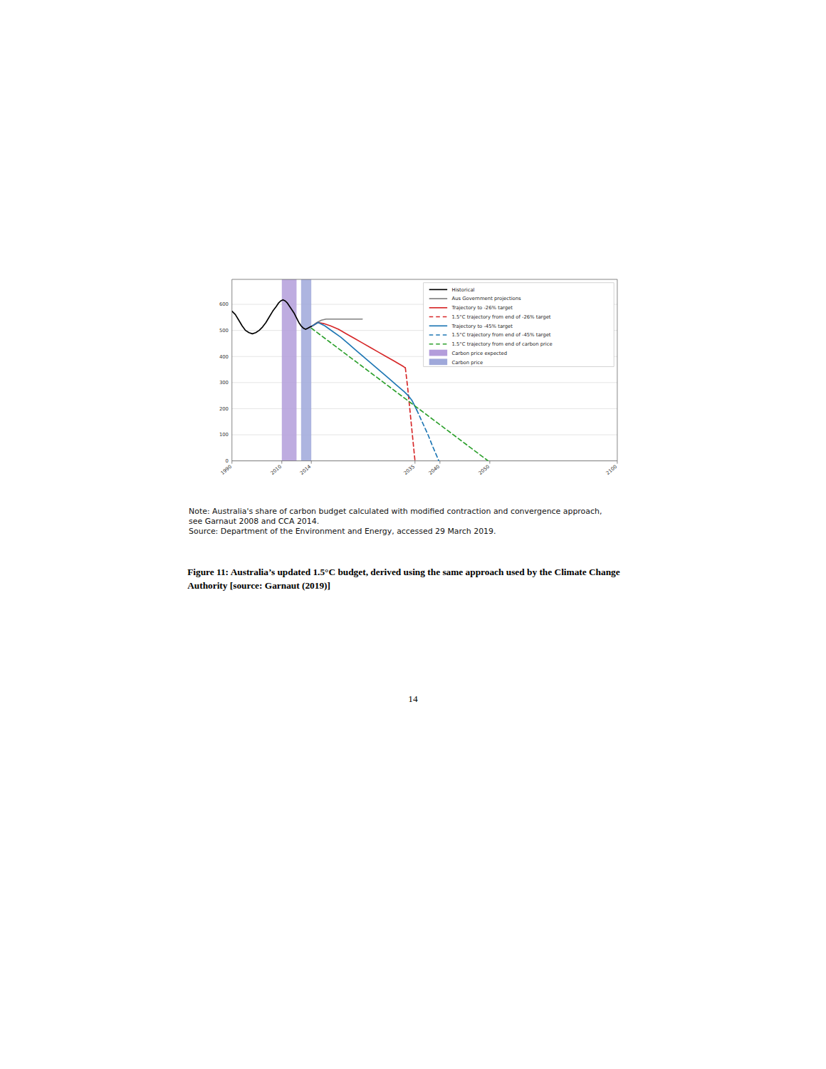0 100 200 300 400 500 600 1990 2010 2014 2035 2040 2050 2100 Historical Aus Government projections Trajectory to -26% target 1.5°C trajectory from end of -26% target Trajectory to -45% target 1.5°C trajectory from end of -45% target 1.5°C trajectory from end of carbon price Carbon price expected Carbon price
Note: Australia's share of carbon budget calculated with modified contraction and convergence approach,
see Garnaut 2008 and CCA 2014.
Source: Department of the Environment and Energy, accessed 29 March 2019.
Figure 11: Australia’s updated 1.5°C budget, derived using the same approach used by the Climate Change Authority [source: Garnaut (2019)]
14